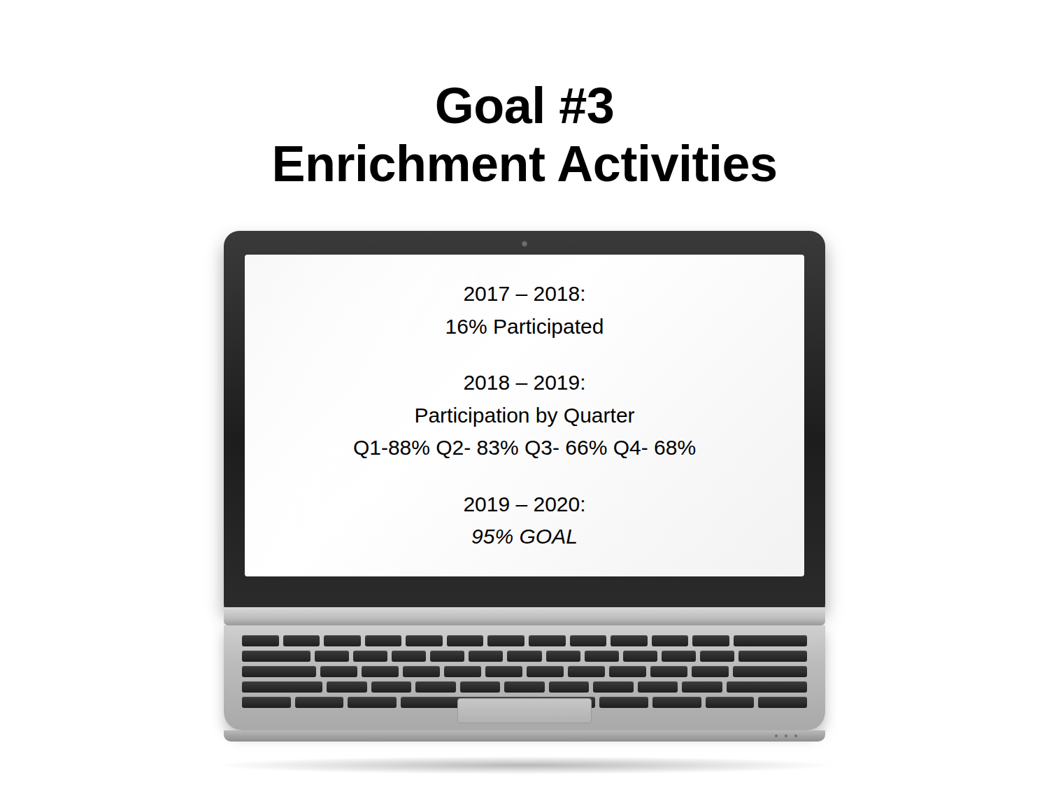Goal #3
Enrichment Activities
2017 – 2018:
16% Participated
2018 – 2019:
Participation by Quarter
Q1-88% Q2- 83% Q3- 66% Q4- 68%
2019 – 2020:
95% GOAL